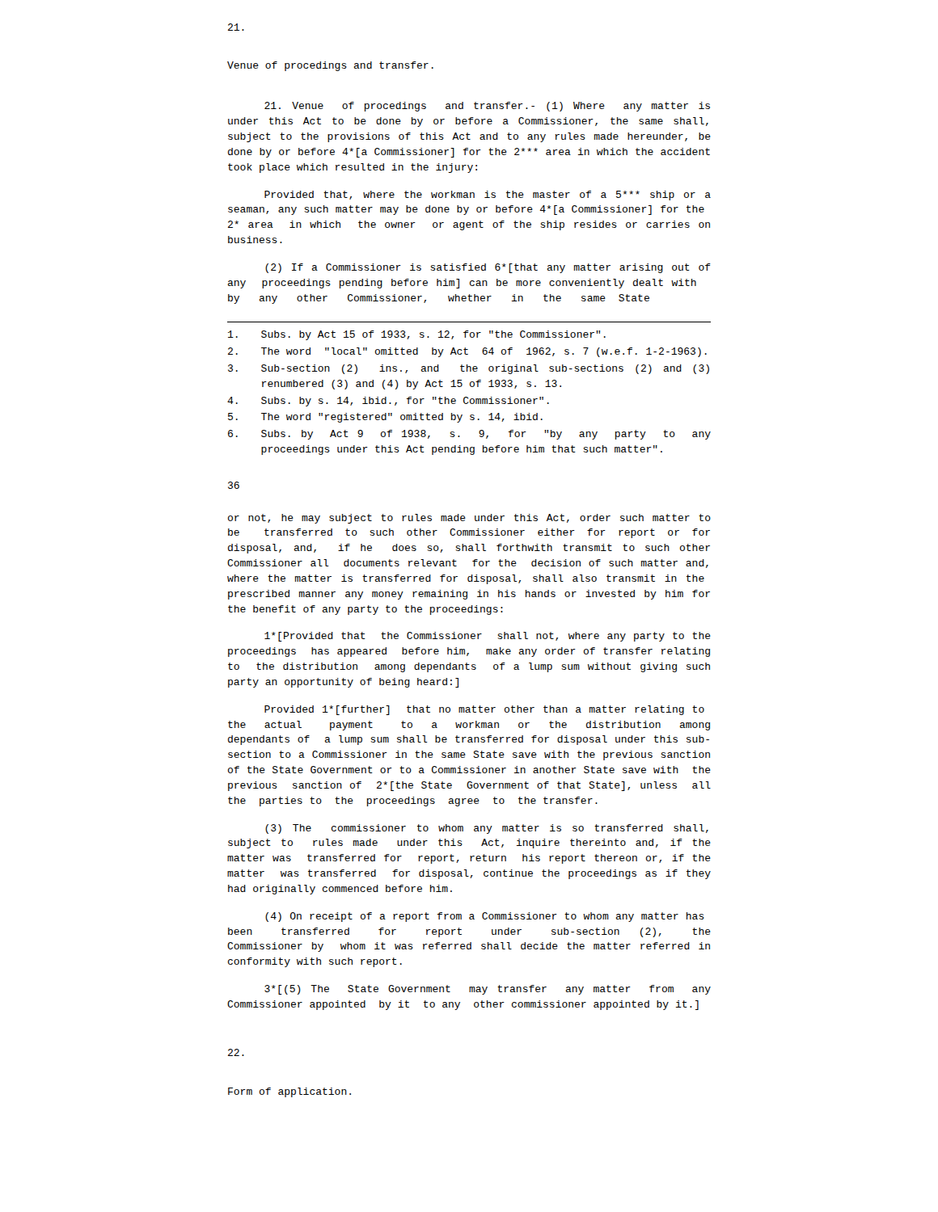21.
Venue of procedings and transfer.
21. Venue of procedings and transfer.- (1) Where any matter is under this Act to be done by or before a Commissioner, the same shall, subject to the provisions of this Act and to any rules made hereunder, be done by or before 4*[a Commissioner] for the 2*** area in which the accident took place which resulted in the injury:
Provided that, where the workman is the master of a 5*** ship or a seaman, any such matter may be done by or before 4*[a Commissioner] for the 2* area in which the owner or agent of the ship resides or carries on business.
(2) If a Commissioner is satisfied 6*[that any matter arising out of any proceedings pending before him] can be more conveniently dealt with by any other Commissioner, whether in the same State
1. Subs. by Act 15 of 1933, s. 12, for "the Commissioner".
2. The word "local" omitted by Act 64 of 1962, s. 7 (w.e.f. 1-2-1963).
3. Sub-section (2) ins., and the original sub-sections (2) and (3) renumbered (3) and (4) by Act 15 of 1933, s. 13.
4. Subs. by s. 14, ibid., for "the Commissioner".
5. The word "registered" omitted by s. 14, ibid.
6. Subs. by Act 9 of 1938, s. 9, for "by any party to any proceedings under this Act pending before him that such matter".
36
or not, he may subject to rules made under this Act, order such matter to be transferred to such other Commissioner either for report or for disposal, and, if he does so, shall forthwith transmit to such other Commissioner all documents relevant for the decision of such matter and, where the matter is transferred for disposal, shall also transmit in the prescribed manner any money remaining in his hands or invested by him for the benefit of any party to the proceedings:
1*[Provided that the Commissioner shall not, where any party to the proceedings has appeared before him, make any order of transfer relating to the distribution among dependants of a lump sum without giving such party an opportunity of being heard:]
Provided 1*[further] that no matter other than a matter relating to the actual payment to a workman or the distribution among dependants of a lump sum shall be transferred for disposal under this sub-section to a Commissioner in the same State save with the previous sanction of the State Government or to a Commissioner in another State save with the previous sanction of 2*[the State Government of that State], unless all the parties to the proceedings agree to the transfer.
(3) The commissioner to whom any matter is so transferred shall, subject to rules made under this Act, inquire thereinto and, if the matter was transferred for report, return his report thereon or, if the matter was transferred for disposal, continue the proceedings as if they had originally commenced before him.
(4) On receipt of a report from a Commissioner to whom any matter has been transferred for report under sub-section (2), the Commissioner by whom it was referred shall decide the matter referred in conformity with such report.
3*[(5) The State Government may transfer any matter from any Commissioner appointed by it to any other commissioner appointed by it.]
22.
Form of application.